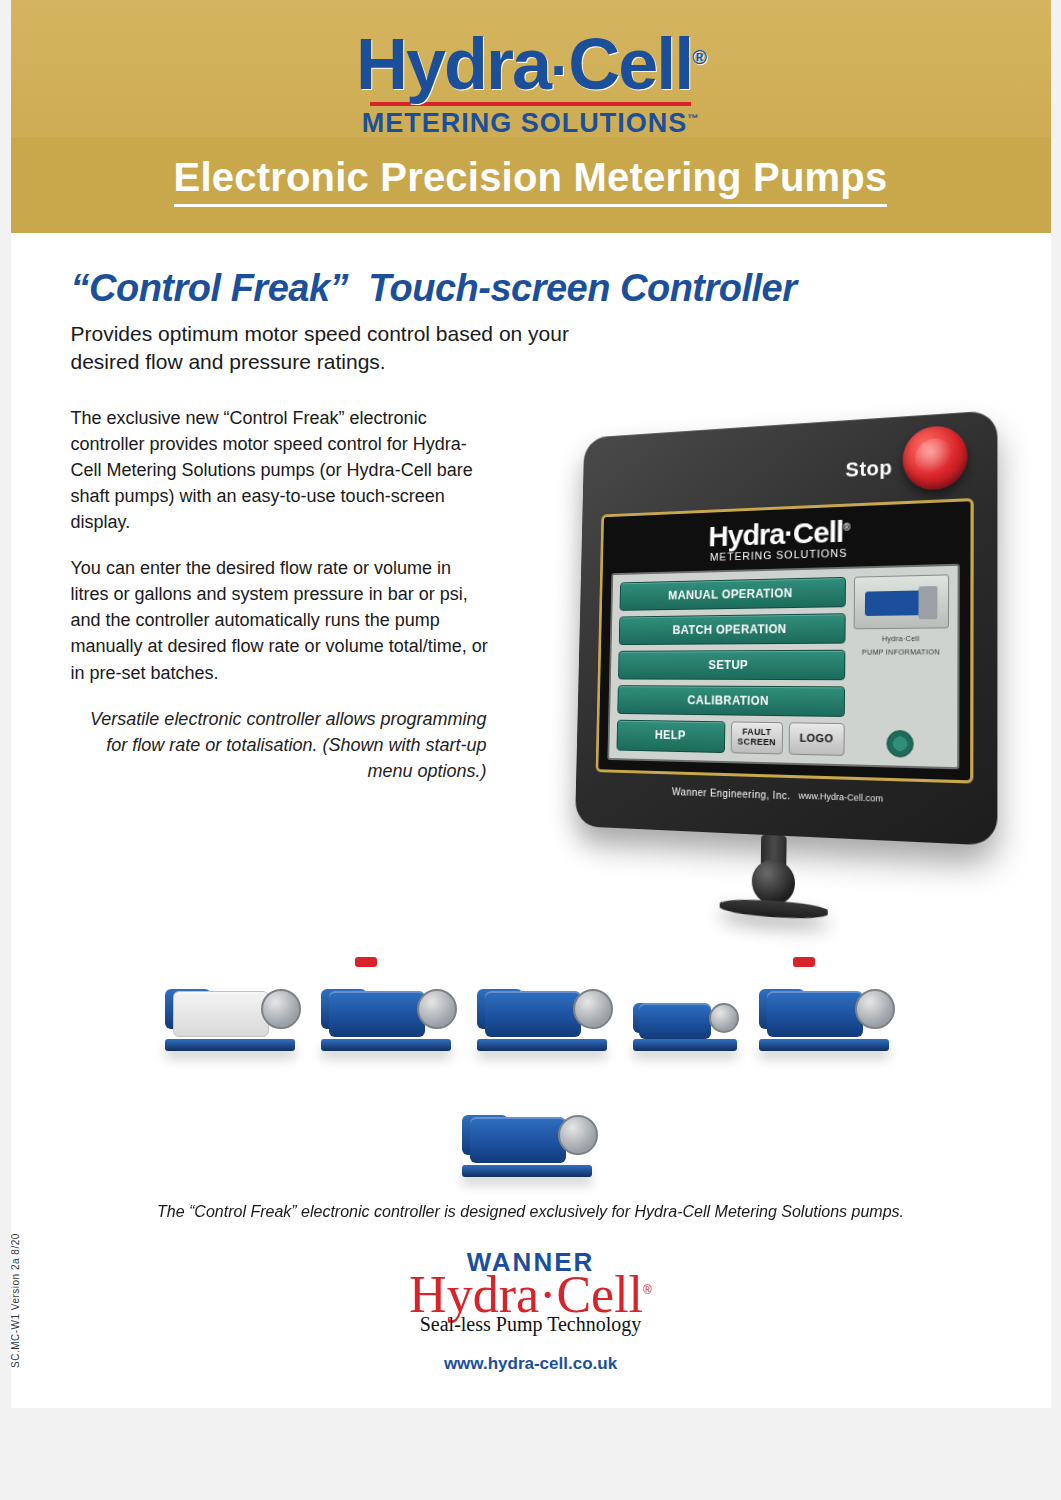Hydra·Cell®
METERING SOLUTIONS™
Electronic Precision Metering Pumps
“Control Freak” Touch-screen Controller
Provides optimum motor speed control based on your desired flow and pressure ratings.
The exclusive new “Control Freak” electronic controller provides motor speed control for Hydra-Cell Metering Solutions pumps (or Hydra-Cell bare shaft pumps) with an easy-to-use touch-screen display.
You can enter the desired flow rate or volume in litres or gallons and system pressure in bar or psi, and the controller automatically runs the pump manually at desired flow rate or volume total/time, or in pre-set batches.
Versatile electronic controller allows programming for flow rate or totalisation. (Shown with start-up menu options.)
Stop
Hydra·Cell®
METERING SOLUTIONS
MANUAL OPERATION
BATCH OPERATION
SETUP
CALIBRATION
HELP
FAULT
SCREEN
LOGO
Hydra·Cell
PUMP INFORMATION
Wanner Engineering, Inc. www.Hydra-Cell.com
The “Control Freak” electronic controller is designed exclusively for Hydra-Cell Metering Solutions pumps.
WANNER
Hydra·Cell®
Seal-less Pump Technology
www.hydra-cell.co.uk
SC.MC-W1 Version 2a 8/20